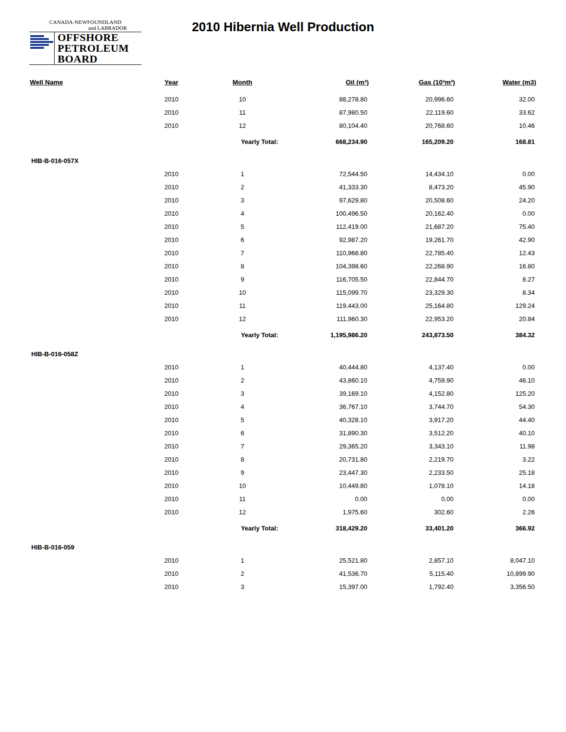CANADA-NEWFOUNDLAND
and LABRADOR
OFFSHORE
PETROLEUM
BOARD
2010 Hibernia Well Production
| Well Name | Year | Month | Oil (m³) | Gas (10³m³) | Water (m3) |
| --- | --- | --- | --- | --- | --- |
| | 2010 | 10 | 88,278.80 | 20,996.60 | 32.00 |
| | 2010 | 11 | 87,980.50 | 22,119.60 | 33.62 |
| | 2010 | 12 | 80,104.40 | 20,768.60 | 10.46 |
| | | Yearly Total: | 668,234.90 | 165,209.20 | 168.81 |
| HIB-B-016-057X | | | | | |
| | 2010 | 1 | 72,544.50 | 14,434.10 | 0.00 |
| | 2010 | 2 | 41,333.30 | 8,473.20 | 45.90 |
| | 2010 | 3 | 97,629.80 | 20,508.60 | 24.20 |
| | 2010 | 4 | 100,496.50 | 20,162.40 | 0.00 |
| | 2010 | 5 | 112,419.00 | 21,687.20 | 75.40 |
| | 2010 | 6 | 92,987.20 | 19,261.70 | 42.90 |
| | 2010 | 7 | 110,968.80 | 22,785.40 | 12.43 |
| | 2010 | 8 | 104,398.60 | 22,268.90 | 16.80 |
| | 2010 | 9 | 116,705.50 | 22,844.70 | 8.27 |
| | 2010 | 10 | 115,099.70 | 23,329.30 | 8.34 |
| | 2010 | 11 | 119,443.00 | 25,164.80 | 129.24 |
| | 2010 | 12 | 111,960.30 | 22,953.20 | 20.84 |
| | | Yearly Total: | 1,195,986.20 | 243,873.50 | 384.32 |
| HIB-B-016-058Z | | | | | |
| | 2010 | 1 | 40,444.80 | 4,137.40 | 0.00 |
| | 2010 | 2 | 43,860.10 | 4,759.90 | 46.10 |
| | 2010 | 3 | 39,169.10 | 4,152.80 | 125.20 |
| | 2010 | 4 | 36,767.10 | 3,744.70 | 54.30 |
| | 2010 | 5 | 40,328.10 | 3,917.20 | 44.40 |
| | 2010 | 6 | 31,890.30 | 3,512.20 | 40.10 |
| | 2010 | 7 | 29,365.20 | 3,343.10 | 11.98 |
| | 2010 | 8 | 20,731.80 | 2,219.70 | 3.22 |
| | 2010 | 9 | 23,447.30 | 2,233.50 | 25.18 |
| | 2010 | 10 | 10,449.80 | 1,078.10 | 14.18 |
| | 2010 | 11 | 0.00 | 0.00 | 0.00 |
| | 2010 | 12 | 1,975.60 | 302.60 | 2.26 |
| | | Yearly Total: | 318,429.20 | 33,401.20 | 366.92 |
| HIB-B-016-059 | | | | | |
| | 2010 | 1 | 25,521.80 | 2,857.10 | 8,047.10 |
| | 2010 | 2 | 41,536.70 | 5,115.40 | 10,899.90 |
| | 2010 | 3 | 15,397.00 | 1,792.40 | 3,356.50 |